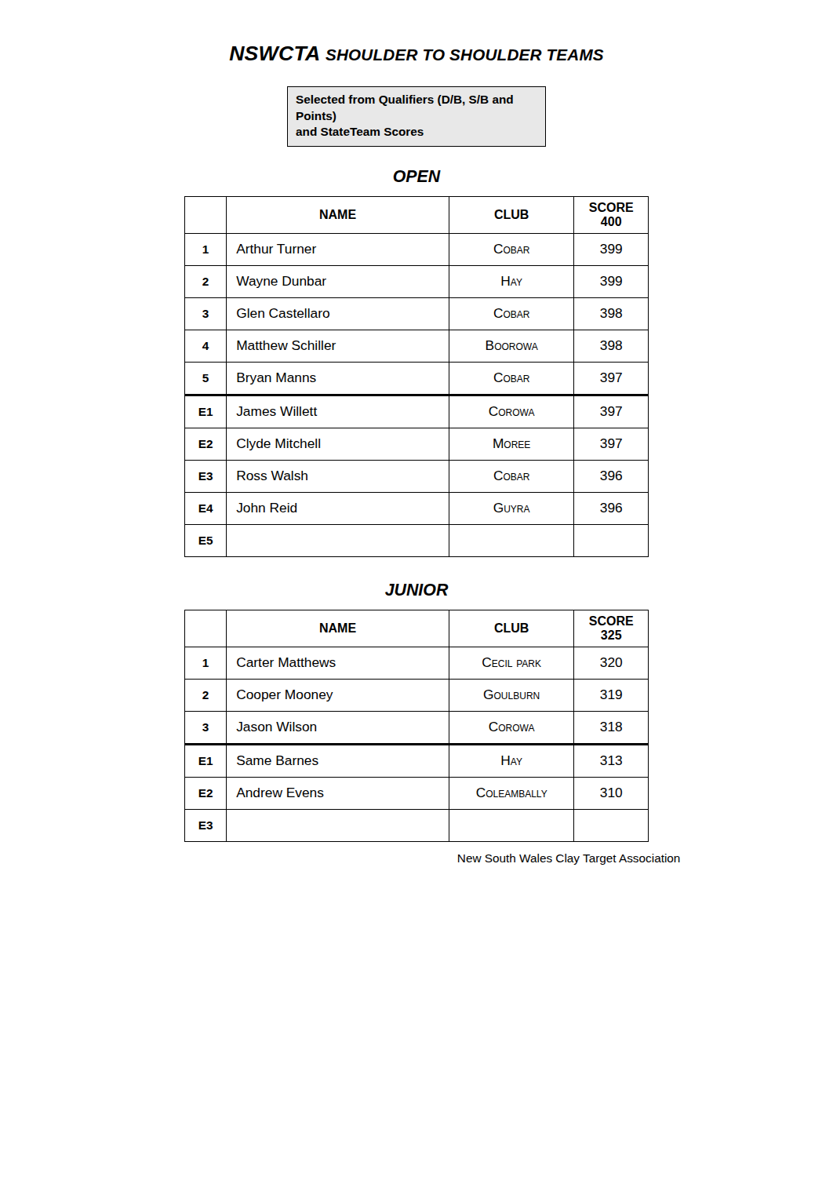NSWCTA SHOULDER TO SHOULDER TEAMS
Selected from Qualifiers (D/B, S/B and Points)
and StateTeam Scores
OPEN
| | NAME | CLUB | SCORE 400 |
| --- | --- | --- | --- |
| 1 | Arthur Turner | Cobar | 399 |
| 2 | Wayne Dunbar | Hay | 399 |
| 3 | Glen Castellaro | Cobar | 398 |
| 4 | Matthew Schiller | Boorowa | 398 |
| 5 | Bryan Manns | Cobar | 397 |
| E1 | James Willett | Corowa | 397 |
| E2 | Clyde Mitchell | Moree | 397 |
| E3 | Ross Walsh | Cobar | 396 |
| E4 | John Reid | Guyra | 396 |
| E5 | | | |
JUNIOR
| | NAME | CLUB | SCORE 325 |
| --- | --- | --- | --- |
| 1 | Carter Matthews | Cecil park | 320 |
| 2 | Cooper Mooney | Goulburn | 319 |
| 3 | Jason Wilson | Corowa | 318 |
| E1 | Same Barnes | Hay | 313 |
| E2 | Andrew Evens | Coleambally | 310 |
| E3 | | | |
New South Wales Clay Target Association